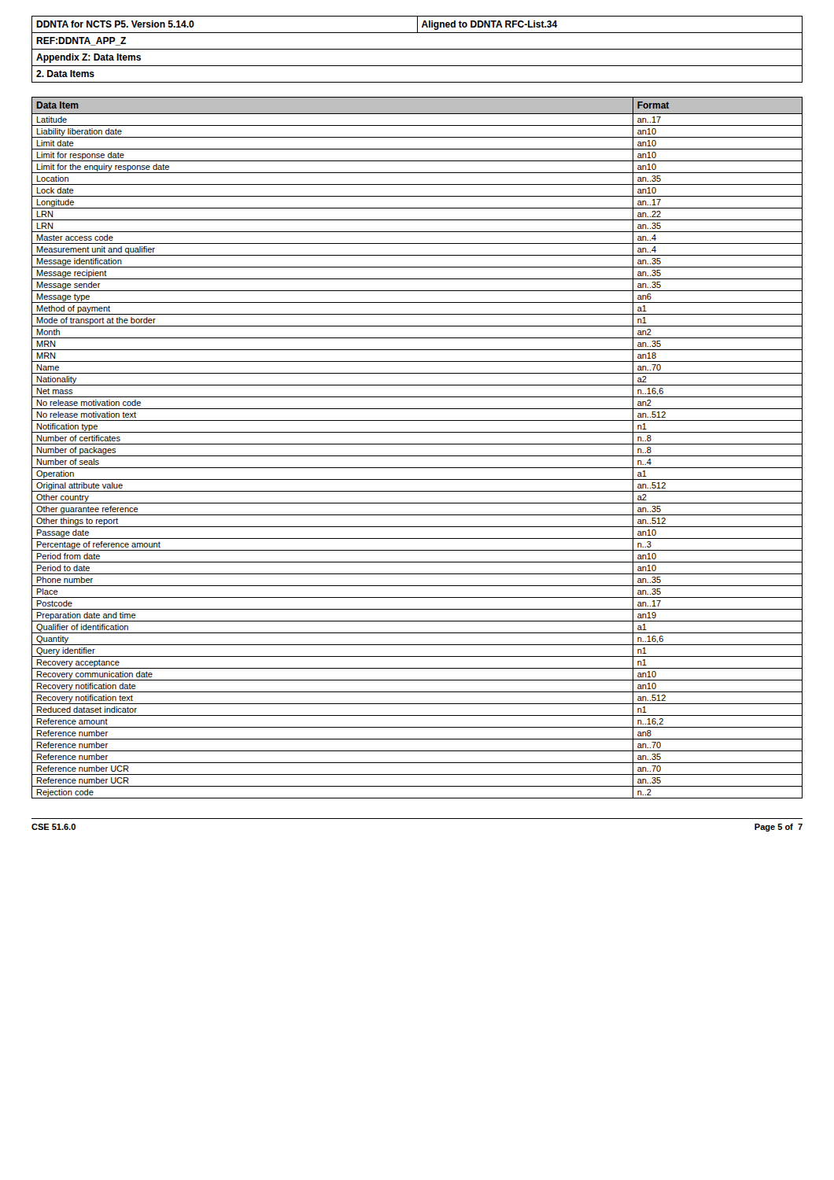| DDNTA for NCTS P5. Version 5.14.0 | Aligned to DDNTA RFC-List.34 |
| REF:DDNTA_APP_Z |
| Appendix Z: Data Items |
| 2. Data Items |
| Data Item | Format |
| --- | --- |
| Latitude | an..17 |
| Liability liberation date | an10 |
| Limit date | an10 |
| Limit for response date | an10 |
| Limit for the enquiry response date | an10 |
| Location | an..35 |
| Lock date | an10 |
| Longitude | an..17 |
| LRN | an..22 |
| LRN | an..35 |
| Master access code | an..4 |
| Measurement unit and qualifier | an..4 |
| Message identification | an..35 |
| Message recipient | an..35 |
| Message sender | an..35 |
| Message type | an6 |
| Method of payment | a1 |
| Mode of transport at the border | n1 |
| Month | an2 |
| MRN | an..35 |
| MRN | an18 |
| Name | an..70 |
| Nationality | a2 |
| Net mass | n..16,6 |
| No release motivation code | an2 |
| No release motivation text | an..512 |
| Notification type | n1 |
| Number of certificates | n..8 |
| Number of packages | n..8 |
| Number of seals | n..4 |
| Operation | a1 |
| Original attribute value | an..512 |
| Other country | a2 |
| Other guarantee reference | an..35 |
| Other things to report | an..512 |
| Passage date | an10 |
| Percentage of reference amount | n..3 |
| Period from date | an10 |
| Period to date | an10 |
| Phone number | an..35 |
| Place | an..35 |
| Postcode | an..17 |
| Preparation date and time | an19 |
| Qualifier of identification | a1 |
| Quantity | n..16,6 |
| Query identifier | n1 |
| Recovery acceptance | n1 |
| Recovery communication date | an10 |
| Recovery notification date | an10 |
| Recovery notification text | an..512 |
| Reduced dataset indicator | n1 |
| Reference amount | n..16,2 |
| Reference number | an8 |
| Reference number | an..70 |
| Reference number | an..35 |
| Reference number UCR | an..70 |
| Reference number UCR | an..35 |
| Rejection code | n..2 |
CSE 51.6.0
Page 5 of 7